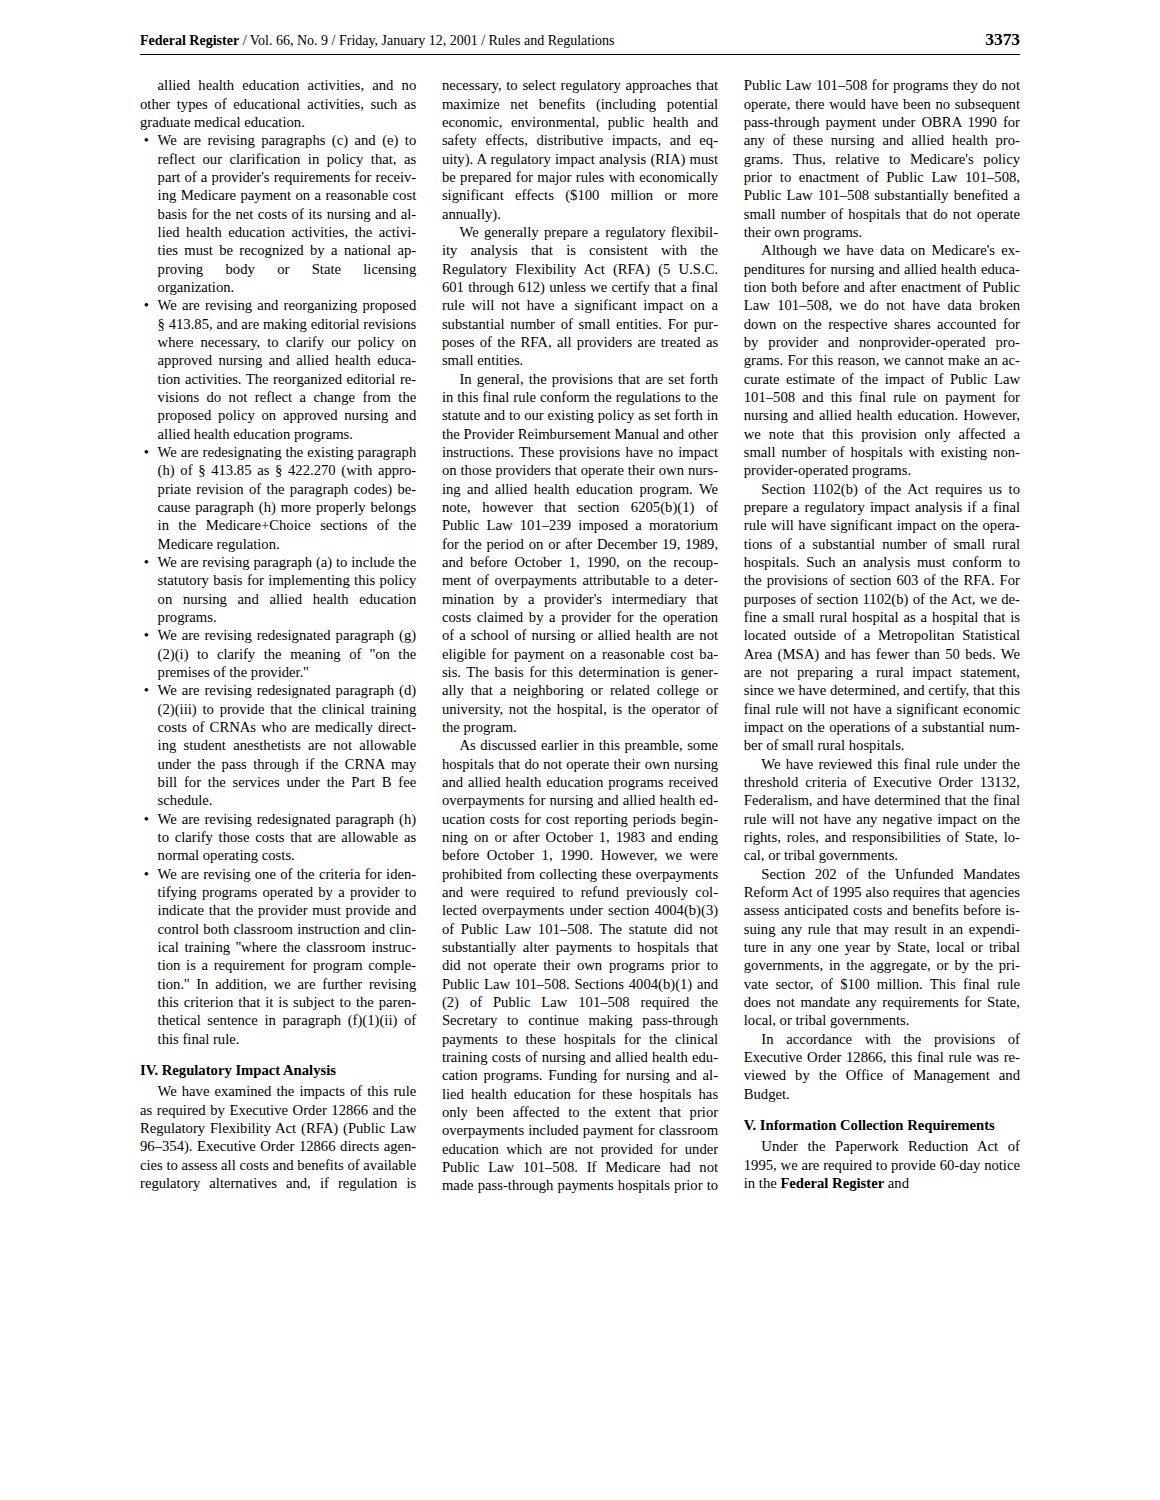Federal Register / Vol. 66, No. 9 / Friday, January 12, 2001 / Rules and Regulations
3373
allied health education activities, and no other types of educational activities, such as graduate medical education.
We are revising paragraphs (c) and (e) to reflect our clarification in policy that, as part of a provider's requirements for receiving Medicare payment on a reasonable cost basis for the net costs of its nursing and allied health education activities, the activities must be recognized by a national approving body or State licensing organization.
We are revising and reorganizing proposed § 413.85, and are making editorial revisions where necessary, to clarify our policy on approved nursing and allied health education activities. The reorganized editorial revisions do not reflect a change from the proposed policy on approved nursing and allied health education programs.
We are redesignating the existing paragraph (h) of § 413.85 as § 422.270 (with appropriate revision of the paragraph codes) because paragraph (h) more properly belongs in the Medicare+Choice sections of the Medicare regulation.
We are revising paragraph (a) to include the statutory basis for implementing this policy on nursing and allied health education programs.
We are revising redesignated paragraph (g)(2)(i) to clarify the meaning of ''on the premises of the provider.''
We are revising redesignated paragraph (d)(2)(iii) to provide that the clinical training costs of CRNAs who are medically directing student anesthetists are not allowable under the pass through if the CRNA may bill for the services under the Part B fee schedule.
We are revising redesignated paragraph (h) to clarify those costs that are allowable as normal operating costs.
We are revising one of the criteria for identifying programs operated by a provider to indicate that the provider must provide and control both classroom instruction and clinical training ''where the classroom instruction is a requirement for program completion.'' In addition, we are further revising this criterion that it is subject to the parenthetical sentence in paragraph (f)(1)(ii) of this final rule.
IV. Regulatory Impact Analysis
We have examined the impacts of this rule as required by Executive Order 12866 and the Regulatory Flexibility Act (RFA) (Public Law 96–354). Executive Order 12866 directs agencies to assess all costs and benefits of available regulatory alternatives and, if regulation is necessary, to select regulatory approaches that maximize net benefits (including potential economic, environmental, public health and safety effects, distributive impacts, and equity). A regulatory impact analysis (RIA) must be prepared for major rules with economically significant effects ($100 million or more annually).
We generally prepare a regulatory flexibility analysis that is consistent with the Regulatory Flexibility Act (RFA) (5 U.S.C. 601 through 612) unless we certify that a final rule will not have a significant impact on a substantial number of small entities. For purposes of the RFA, all providers are treated as small entities.
In general, the provisions that are set forth in this final rule conform the regulations to the statute and to our existing policy as set forth in the Provider Reimbursement Manual and other instructions. These provisions have no impact on those providers that operate their own nursing and allied health education program. We note, however that section 6205(b)(1) of Public Law 101–239 imposed a moratorium for the period on or after December 19, 1989, and before October 1, 1990, on the recoupment of overpayments attributable to a determination by a provider's intermediary that costs claimed by a provider for the operation of a school of nursing or allied health are not eligible for payment on a reasonable cost basis. The basis for this determination is generally that a neighboring or related college or university, not the hospital, is the operator of the program.
As discussed earlier in this preamble, some hospitals that do not operate their own nursing and allied health education programs received overpayments for nursing and allied health education costs for cost reporting periods beginning on or after October 1, 1983 and ending before October 1, 1990. However, we were prohibited from collecting these overpayments and were required to refund previously collected overpayments under section 4004(b)(3) of Public Law 101–508. The statute did not substantially alter payments to hospitals that did not operate their own programs prior to Public Law 101–508. Sections 4004(b)(1) and (2) of Public Law 101–508 required the Secretary to continue making pass-through payments to these hospitals for the clinical training costs of nursing and allied health education programs. Funding for nursing and allied health education for these hospitals has only been affected to the extent that prior overpayments included payment for classroom education which are not provided for under Public Law 101–508. If Medicare had not made pass-through payments hospitals prior to Public Law 101–508 for programs they do not operate, there would have been no subsequent pass-through payment under OBRA 1990 for any of these nursing and allied health programs. Thus, relative to Medicare's policy prior to enactment of Public Law 101–508, Public Law 101–508 substantially benefited a small number of hospitals that do not operate their own programs.
Although we have data on Medicare's expenditures for nursing and allied health education both before and after enactment of Public Law 101–508, we do not have data broken down on the respective shares accounted for by provider and nonprovider-operated programs. For this reason, we cannot make an accurate estimate of the impact of Public Law 101–508 and this final rule on payment for nursing and allied health education. However, we note that this provision only affected a small number of hospitals with existing nonprovider-operated programs.
Section 1102(b) of the Act requires us to prepare a regulatory impact analysis if a final rule will have significant impact on the operations of a substantial number of small rural hospitals. Such an analysis must conform to the provisions of section 603 of the RFA. For purposes of section 1102(b) of the Act, we define a small rural hospital as a hospital that is located outside of a Metropolitan Statistical Area (MSA) and has fewer than 50 beds. We are not preparing a rural impact statement, since we have determined, and certify, that this final rule will not have a significant economic impact on the operations of a substantial number of small rural hospitals.
We have reviewed this final rule under the threshold criteria of Executive Order 13132, Federalism, and have determined that the final rule will not have any negative impact on the rights, roles, and responsibilities of State, local, or tribal governments.
Section 202 of the Unfunded Mandates Reform Act of 1995 also requires that agencies assess anticipated costs and benefits before issuing any rule that may result in an expenditure in any one year by State, local or tribal governments, in the aggregate, or by the private sector, of $100 million. This final rule does not mandate any requirements for State, local, or tribal governments.
In accordance with the provisions of Executive Order 12866, this final rule was reviewed by the Office of Management and Budget.
V. Information Collection Requirements
Under the Paperwork Reduction Act of 1995, we are required to provide 60-day notice in the Federal Register and